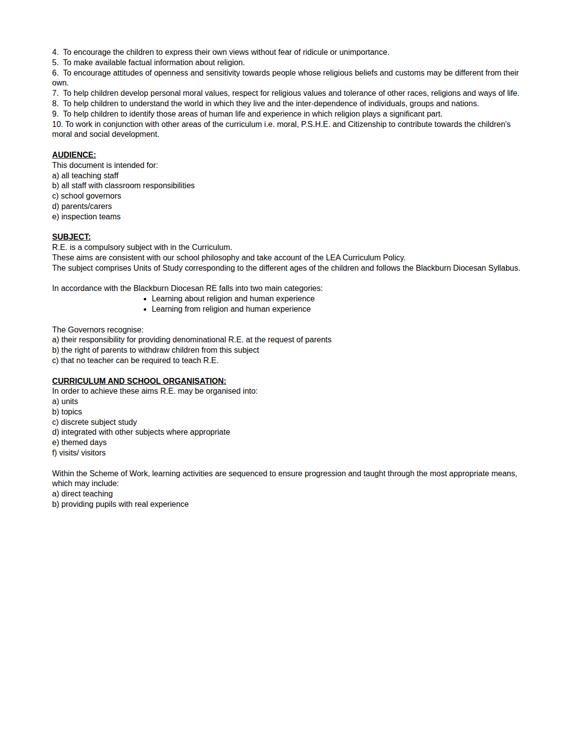4. To encourage the children to express their own views without fear of ridicule or unimportance.
5. To make available factual information about religion.
6. To encourage attitudes of openness and sensitivity towards people whose religious beliefs and customs may be different from their own.
7. To help children develop personal moral values, respect for religious values and tolerance of other races, religions and ways of life.
8. To help children to understand the world in which they live and the inter-dependence of individuals, groups and nations.
9. To help children to identify those areas of human life and experience in which religion plays a significant part.
10. To work in conjunction with other areas of the curriculum i.e. moral, P.S.H.E. and Citizenship to contribute towards the children's moral and social development.
AUDIENCE:
This document is intended for:
a) all teaching staff
b) all staff with classroom responsibilities
c) school governors
d) parents/carers
e) inspection teams
SUBJECT:
R.E. is a compulsory subject with in the Curriculum.
These aims are consistent with our school philosophy and take account of the LEA Curriculum Policy.
The subject comprises Units of Study corresponding to the different ages of the children and follows the Blackburn Diocesan Syllabus.
In accordance with the Blackburn Diocesan RE falls into two main categories:
Learning about religion and human experience
Learning from religion and human experience
The Governors recognise:
a) their responsibility for providing denominational R.E. at the request of parents
b) the right of parents to withdraw children from this subject
c) that no teacher can be required to teach R.E.
CURRICULUM AND SCHOOL ORGANISATION:
In order to achieve these aims R.E. may be organised into:
a) units
b) topics
c) discrete subject study
d) integrated with other subjects where appropriate
e) themed days
f) visits/ visitors
Within the Scheme of Work, learning activities are sequenced to ensure progression and taught through the most appropriate means, which may include:
a) direct teaching
b) providing pupils with real experience